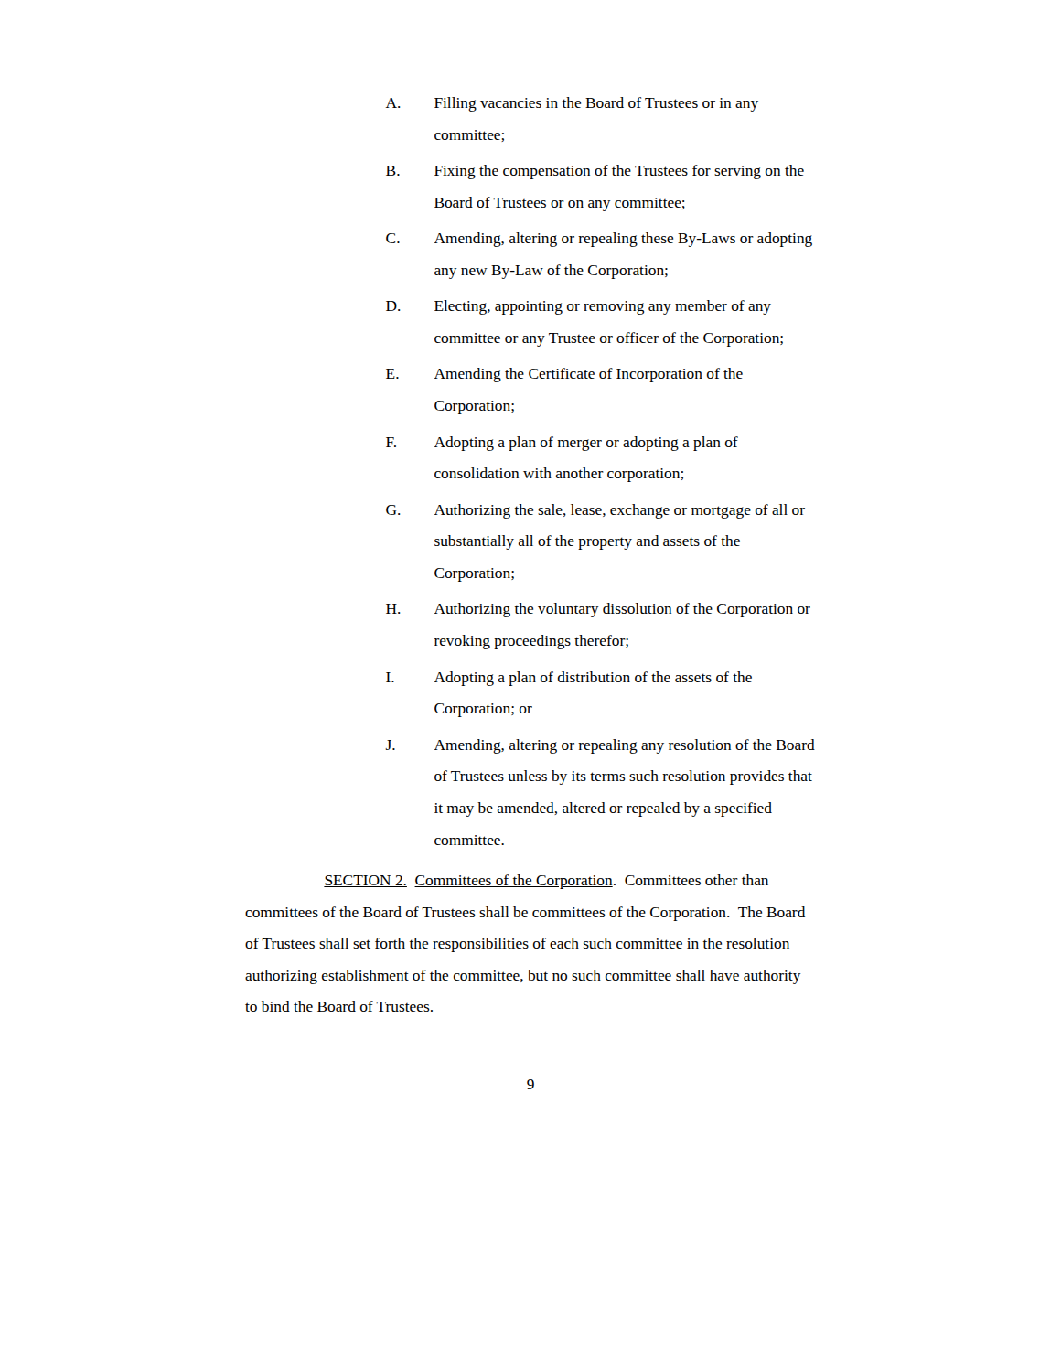A. Filling vacancies in the Board of Trustees or in any committee;
B. Fixing the compensation of the Trustees for serving on the Board of Trustees or on any committee;
C. Amending, altering or repealing these By-Laws or adopting any new By-Law of the Corporation;
D. Electing, appointing or removing any member of any committee or any Trustee or officer of the Corporation;
E. Amending the Certificate of Incorporation of the Corporation;
F. Adopting a plan of merger or adopting a plan of consolidation with another corporation;
G. Authorizing the sale, lease, exchange or mortgage of all or substantially all of the property and assets of the Corporation;
H. Authorizing the voluntary dissolution of the Corporation or revoking proceedings therefor;
I. Adopting a plan of distribution of the assets of the Corporation; or
J. Amending, altering or repealing any resolution of the Board of Trustees unless by its terms such resolution provides that it may be amended, altered or repealed by a specified committee.
SECTION 2. Committees of the Corporation. Committees other than committees of the Board of Trustees shall be committees of the Corporation. The Board of Trustees shall set forth the responsibilities of each such committee in the resolution authorizing establishment of the committee, but no such committee shall have authority to bind the Board of Trustees.
9